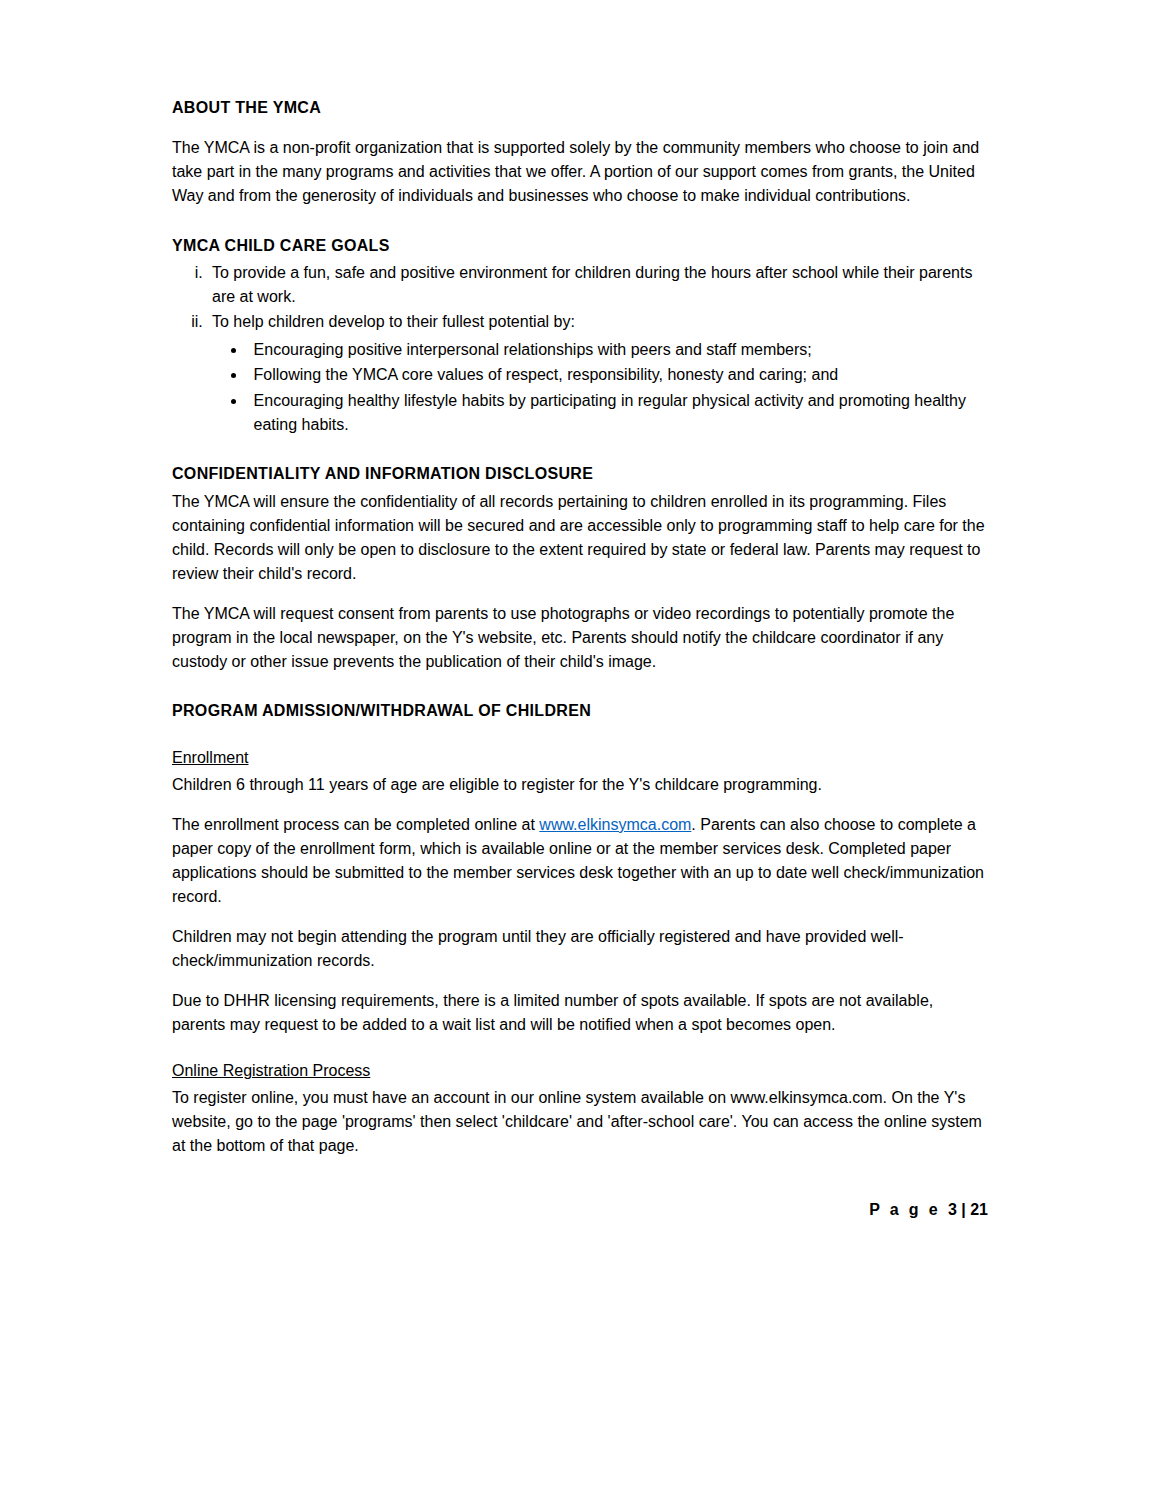ABOUT THE YMCA
The YMCA is a non-profit organization that is supported solely by the community members who choose to join and take part in the many programs and activities that we offer. A portion of our support comes from grants, the United Way and from the generosity of individuals and businesses who choose to make individual contributions.
YMCA CHILD CARE GOALS
To provide a fun, safe and positive environment for children during the hours after school while their parents are at work.
To help children develop to their fullest potential by:
Encouraging positive interpersonal relationships with peers and staff members;
Following the YMCA core values of respect, responsibility, honesty and caring; and
Encouraging healthy lifestyle habits by participating in regular physical activity and promoting healthy eating habits.
CONFIDENTIALITY AND INFORMATION DISCLOSURE
The YMCA will ensure the confidentiality of all records pertaining to children enrolled in its programming. Files containing confidential information will be secured and are accessible only to programming staff to help care for the child. Records will only be open to disclosure to the extent required by state or federal law. Parents may request to review their child's record.
The YMCA will request consent from parents to use photographs or video recordings to potentially promote the program in the local newspaper, on the Y's website, etc. Parents should notify the childcare coordinator if any custody or other issue prevents the publication of their child's image.
PROGRAM ADMISSION/WITHDRAWAL OF CHILDREN
Enrollment
Children 6 through 11 years of age are eligible to register for the Y's childcare programming.
The enrollment process can be completed online at www.elkinsymca.com. Parents can also choose to complete a paper copy of the enrollment form, which is available online or at the member services desk. Completed paper applications should be submitted to the member services desk together with an up to date well check/immunization record.
Children may not begin attending the program until they are officially registered and have provided well-check/immunization records.
Due to DHHR licensing requirements, there is a limited number of spots available. If spots are not available, parents may request to be added to a wait list and will be notified when a spot becomes open.
Online Registration Process
To register online, you must have an account in our online system available on www.elkinsymca.com. On the Y's website, go to the page 'programs' then select 'childcare' and 'after-school care'. You can access the online system at the bottom of that page.
P a g e 3 | 21